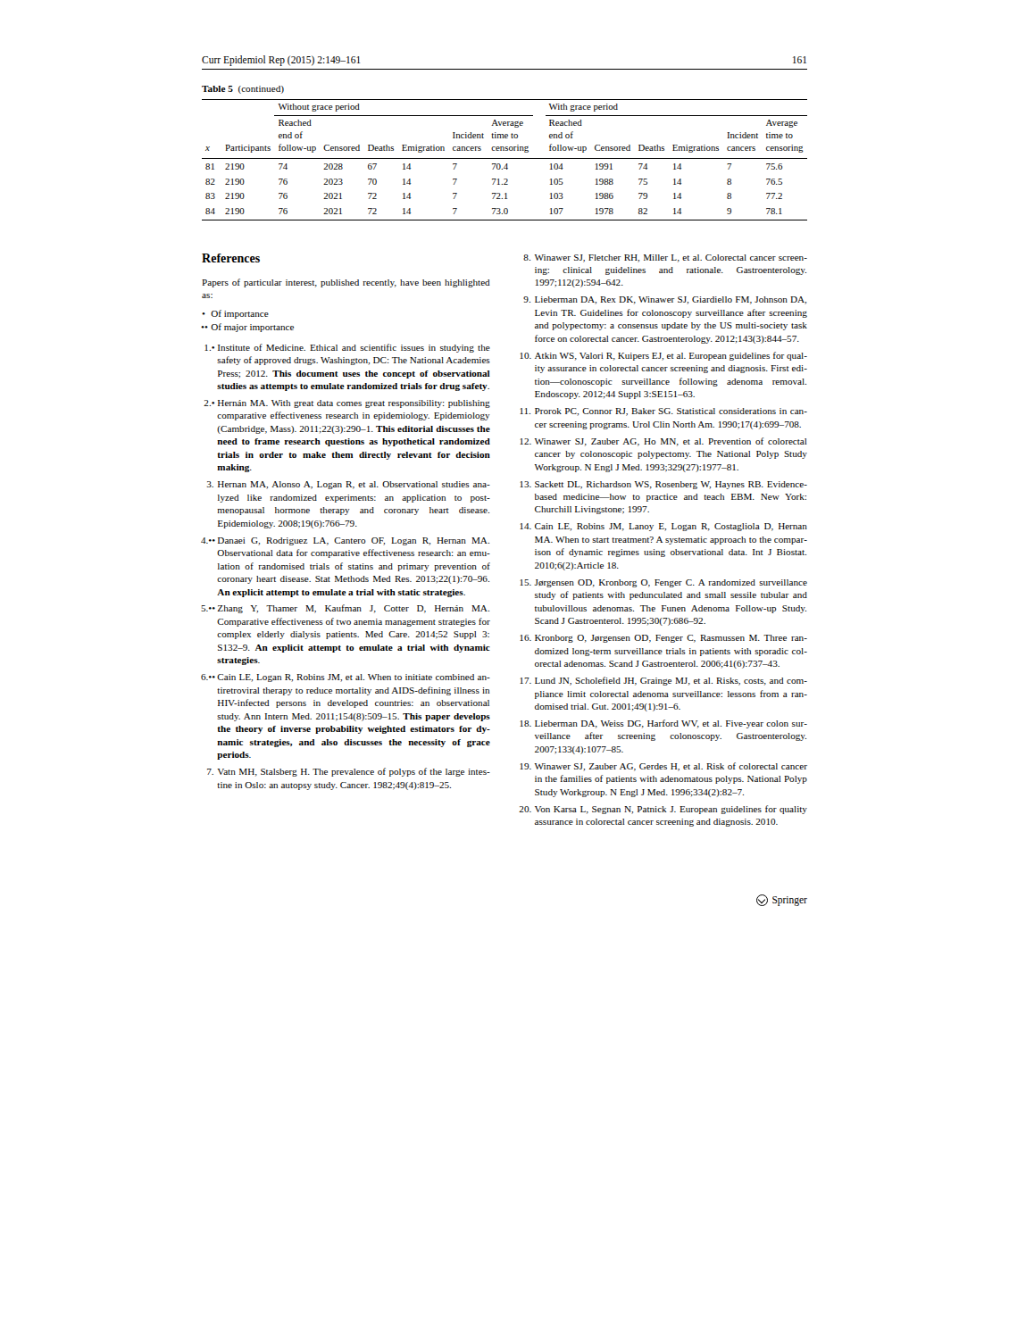Curr Epidemiol Rep (2015) 2:149–161
161
Table 5 (continued)
| | | Without grace period | | With grace period |
| --- | --- | --- | --- | --- |
| x | Participants | Reached end of follow-up | Censored | Deaths | Emigration | Incident cancers | Average time to censoring | | Reached end of follow-up | Censored | Deaths | Emigrations | Incident cancers | Average time to censoring |
| 81 | 2190 | 74 | 2028 | 67 | 14 | 7 | 70.4 | | 104 | 1991 | 74 | 14 | 7 | 75.6 |
| 82 | 2190 | 76 | 2023 | 70 | 14 | 7 | 71.2 | | 105 | 1988 | 75 | 14 | 8 | 76.5 |
| 83 | 2190 | 76 | 2021 | 72 | 14 | 7 | 72.1 | | 103 | 1986 | 79 | 14 | 8 | 77.2 |
| 84 | 2190 | 76 | 2021 | 72 | 14 | 7 | 73.0 | | 107 | 1978 | 82 | 14 | 9 | 78.1 |
References
Papers of particular interest, published recently, have been highlighted as:
Of importance
Of major importance
Institute of Medicine. Ethical and scientific issues in studying the safety of approved drugs. Washington, DC: The National Academies Press; 2012. This document uses the concept of observational studies as attempts to emulate randomized trials for drug safety.
Hernán MA. With great data comes great responsibility: publishing comparative effectiveness research in epidemiology. Epidemiology (Cambridge, Mass). 2011;22(3):290–1. This editorial discusses the need to frame research questions as hypothetical randomized trials in order to make them directly relevant for decision making.
Hernan MA, Alonso A, Logan R, et al. Observational studies analyzed like randomized experiments: an application to postmenopausal hormone therapy and coronary heart disease. Epidemiology. 2008;19(6):766–79.
Danaei G, Rodriguez LA, Cantero OF, Logan R, Hernan MA. Observational data for comparative effectiveness research: an emulation of randomised trials of statins and primary prevention of coronary heart disease. Stat Methods Med Res. 2013;22(1):70–96. An explicit attempt to emulate a trial with static strategies.
Zhang Y, Thamer M, Kaufman J, Cotter D, Hernán MA. Comparative effectiveness of two anemia management strategies for complex elderly dialysis patients. Med Care. 2014;52 Suppl 3: S132–9. An explicit attempt to emulate a trial with dynamic strategies.
Cain LE, Logan R, Robins JM, et al. When to initiate combined antiretroviral therapy to reduce mortality and AIDS-defining illness in HIV-infected persons in developed countries: an observational study. Ann Intern Med. 2011;154(8):509–15. This paper develops the theory of inverse probability weighted estimators for dynamic strategies, and also discusses the necessity of grace periods.
Vatn MH, Stalsberg H. The prevalence of polyps of the large intestine in Oslo: an autopsy study. Cancer. 1982;49(4):819–25.
Winawer SJ, Fletcher RH, Miller L, et al. Colorectal cancer screening: clinical guidelines and rationale. Gastroenterology. 1997;112(2):594–642.
Lieberman DA, Rex DK, Winawer SJ, Giardiello FM, Johnson DA, Levin TR. Guidelines for colonoscopy surveillance after screening and polypectomy: a consensus update by the US multi-society task force on colorectal cancer. Gastroenterology. 2012;143(3):844–57.
Atkin WS, Valori R, Kuipers EJ, et al. European guidelines for quality assurance in colorectal cancer screening and diagnosis. First edition—colonoscopic surveillance following adenoma removal. Endoscopy. 2012;44 Suppl 3:SE151–63.
Prorok PC, Connor RJ, Baker SG. Statistical considerations in cancer screening programs. Urol Clin North Am. 1990;17(4):699–708.
Winawer SJ, Zauber AG, Ho MN, et al. Prevention of colorectal cancer by colonoscopic polypectomy. The National Polyp Study Workgroup. N Engl J Med. 1993;329(27):1977–81.
Sackett DL, Richardson WS, Rosenberg W, Haynes RB. Evidence-based medicine—how to practice and teach EBM. New York: Churchill Livingstone; 1997.
Cain LE, Robins JM, Lanoy E, Logan R, Costagliola D, Hernan MA. When to start treatment? A systematic approach to the comparison of dynamic regimes using observational data. Int J Biostat. 2010;6(2):Article 18.
Jørgensen OD, Kronborg O, Fenger C. A randomized surveillance study of patients with pedunculated and small sessile tubular and tubulovillous adenomas. The Funen Adenoma Follow-up Study. Scand J Gastroenterol. 1995;30(7):686–92.
Kronborg O, Jørgensen OD, Fenger C, Rasmussen M. Three randomized long-term surveillance trials in patients with sporadic colorectal adenomas. Scand J Gastroenterol. 2006;41(6):737–43.
Lund JN, Scholefield JH, Grainge MJ, et al. Risks, costs, and compliance limit colorectal adenoma surveillance: lessons from a randomised trial. Gut. 2001;49(1):91–6.
Lieberman DA, Weiss DG, Harford WV, et al. Five-year colon surveillance after screening colonoscopy. Gastroenterology. 2007;133(4):1077–85.
Winawer SJ, Zauber AG, Gerdes H, et al. Risk of colorectal cancer in the families of patients with adenomatous polyps. National Polyp Study Workgroup. N Engl J Med. 1996;334(2):82–7.
Von Karsa L, Segnan N, Patnick J. European guidelines for quality assurance in colorectal cancer screening and diagnosis. 2010.
Springer